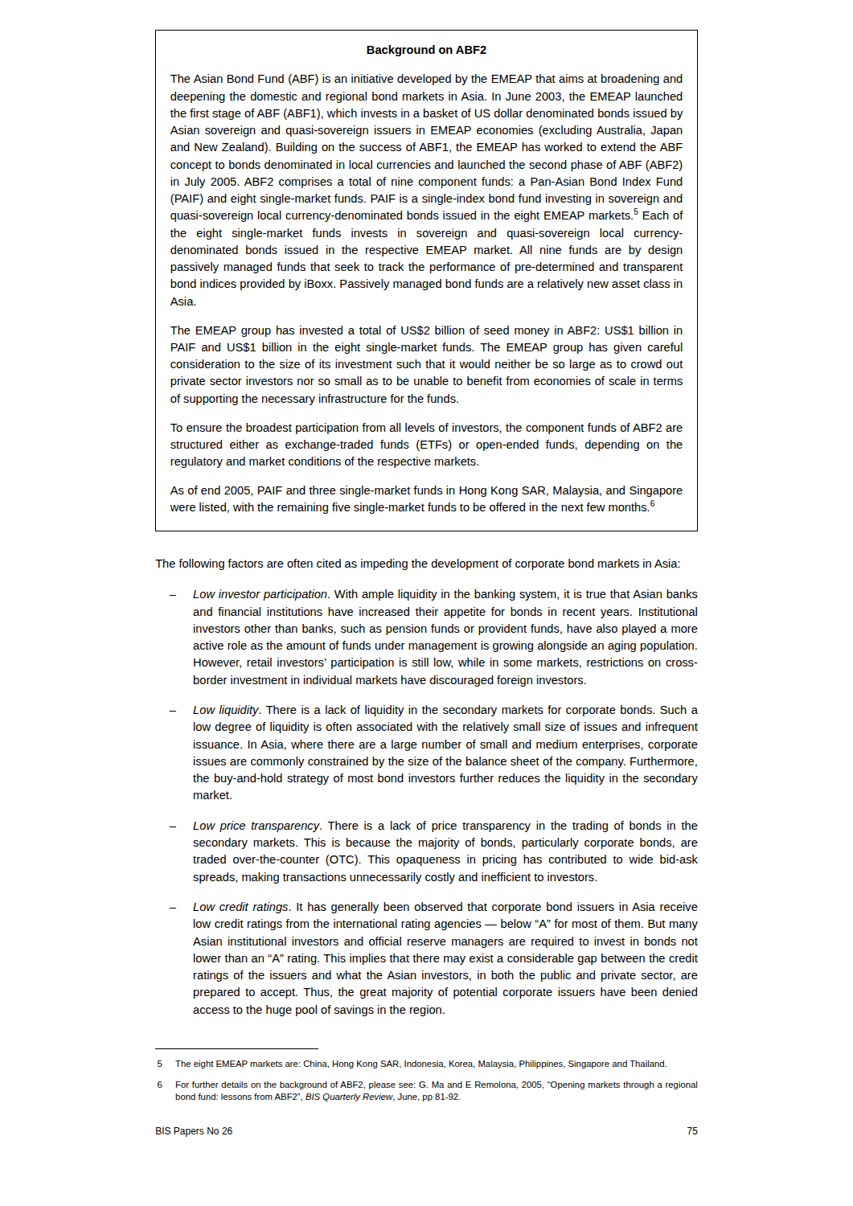Background on ABF2
The Asian Bond Fund (ABF) is an initiative developed by the EMEAP that aims at broadening and deepening the domestic and regional bond markets in Asia. In June 2003, the EMEAP launched the first stage of ABF (ABF1), which invests in a basket of US dollar denominated bonds issued by Asian sovereign and quasi-sovereign issuers in EMEAP economies (excluding Australia, Japan and New Zealand). Building on the success of ABF1, the EMEAP has worked to extend the ABF concept to bonds denominated in local currencies and launched the second phase of ABF (ABF2) in July 2005. ABF2 comprises a total of nine component funds: a Pan-Asian Bond Index Fund (PAIF) and eight single-market funds. PAIF is a single-index bond fund investing in sovereign and quasi-sovereign local currency-denominated bonds issued in the eight EMEAP markets.5 Each of the eight single-market funds invests in sovereign and quasi-sovereign local currency-denominated bonds issued in the respective EMEAP market. All nine funds are by design passively managed funds that seek to track the performance of pre-determined and transparent bond indices provided by iBoxx. Passively managed bond funds are a relatively new asset class in Asia.
The EMEAP group has invested a total of US$2 billion of seed money in ABF2: US$1 billion in PAIF and US$1 billion in the eight single-market funds. The EMEAP group has given careful consideration to the size of its investment such that it would neither be so large as to crowd out private sector investors nor so small as to be unable to benefit from economies of scale in terms of supporting the necessary infrastructure for the funds.
To ensure the broadest participation from all levels of investors, the component funds of ABF2 are structured either as exchange-traded funds (ETFs) or open-ended funds, depending on the regulatory and market conditions of the respective markets.
As of end 2005, PAIF and three single-market funds in Hong Kong SAR, Malaysia, and Singapore were listed, with the remaining five single-market funds to be offered in the next few months.6
The following factors are often cited as impeding the development of corporate bond markets in Asia:
–
Low investor participation. With ample liquidity in the banking system, it is true that Asian banks and financial institutions have increased their appetite for bonds in recent years. Institutional investors other than banks, such as pension funds or provident funds, have also played a more active role as the amount of funds under management is growing alongside an aging population. However, retail investors’ participation is still low, while in some markets, restrictions on cross-border investment in individual markets have discouraged foreign investors.
–
Low liquidity. There is a lack of liquidity in the secondary markets for corporate bonds. Such a low degree of liquidity is often associated with the relatively small size of issues and infrequent issuance. In Asia, where there are a large number of small and medium enterprises, corporate issues are commonly constrained by the size of the balance sheet of the company. Furthermore, the buy-and-hold strategy of most bond investors further reduces the liquidity in the secondary market.
–
Low price transparency. There is a lack of price transparency in the trading of bonds in the secondary markets. This is because the majority of bonds, particularly corporate bonds, are traded over-the-counter (OTC). This opaqueness in pricing has contributed to wide bid-ask spreads, making transactions unnecessarily costly and inefficient to investors.
–
Low credit ratings. It has generally been observed that corporate bond issuers in Asia receive low credit ratings from the international rating agencies — below “A” for most of them. But many Asian institutional investors and official reserve managers are required to invest in bonds not lower than an “A” rating. This implies that there may exist a considerable gap between the credit ratings of the issuers and what the Asian investors, in both the public and private sector, are prepared to accept. Thus, the great majority of potential corporate issuers have been denied access to the huge pool of savings in the region.
5
The eight EMEAP markets are: China, Hong Kong SAR, Indonesia, Korea, Malaysia, Philippines, Singapore and Thailand.
6
For further details on the background of ABF2, please see: G. Ma and E Remolona, 2005, “Opening markets through a regional bond fund: lessons from ABF2”, BIS Quarterly Review, June, pp 81-92.
BIS Papers No 26 75